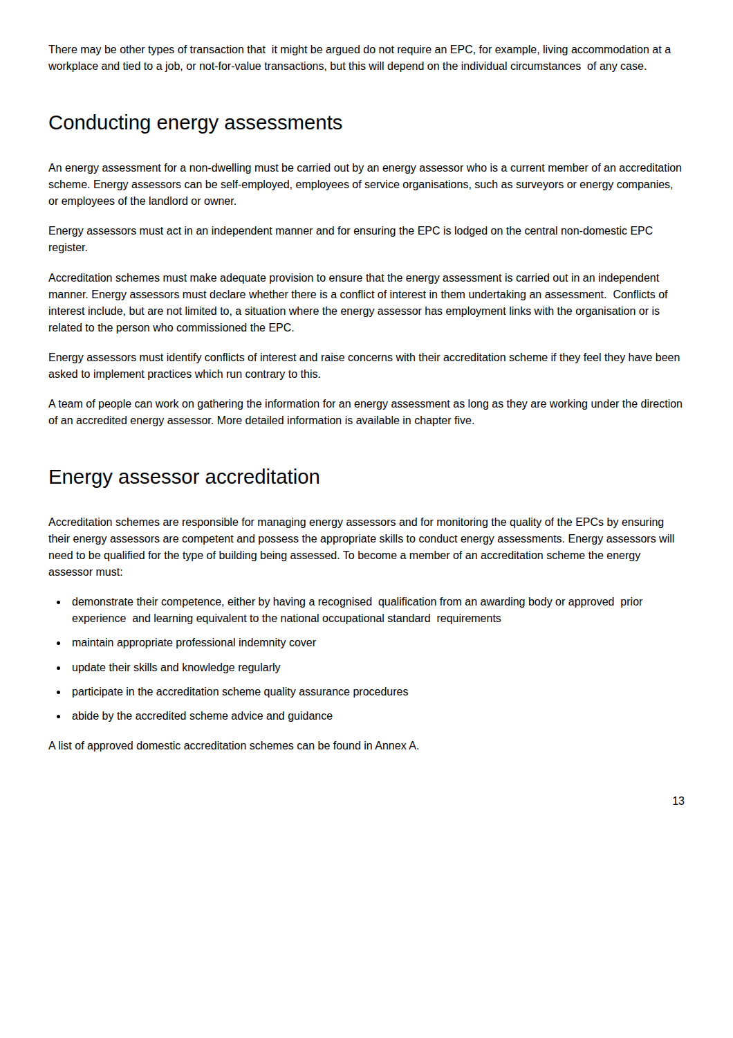There may be other types of transaction that it might be argued do not require an EPC, for example, living accommodation at a workplace and tied to a job, or not-for-value transactions, but this will depend on the individual circumstances of any case.
Conducting energy assessments
An energy assessment for a non-dwelling must be carried out by an energy assessor who is a current member of an accreditation scheme. Energy assessors can be self-employed, employees of service organisations, such as surveyors or energy companies, or employees of the landlord or owner.
Energy assessors must act in an independent manner and for ensuring the EPC is lodged on the central non-domestic EPC register.
Accreditation schemes must make adequate provision to ensure that the energy assessment is carried out in an independent manner. Energy assessors must declare whether there is a conflict of interest in them undertaking an assessment. Conflicts of interest include, but are not limited to, a situation where the energy assessor has employment links with the organisation or is related to the person who commissioned the EPC.
Energy assessors must identify conflicts of interest and raise concerns with their accreditation scheme if they feel they have been asked to implement practices which run contrary to this.
A team of people can work on gathering the information for an energy assessment as long as they are working under the direction of an accredited energy assessor. More detailed information is available in chapter five.
Energy assessor accreditation
Accreditation schemes are responsible for managing energy assessors and for monitoring the quality of the EPCs by ensuring their energy assessors are competent and possess the appropriate skills to conduct energy assessments. Energy assessors will need to be qualified for the type of building being assessed. To become a member of an accreditation scheme the energy assessor must:
demonstrate their competence, either by having a recognised qualification from an awarding body or approved prior experience and learning equivalent to the national occupational standard requirements
maintain appropriate professional indemnity cover
update their skills and knowledge regularly
participate in the accreditation scheme quality assurance procedures
abide by the accredited scheme advice and guidance
A list of approved domestic accreditation schemes can be found in Annex A.
13